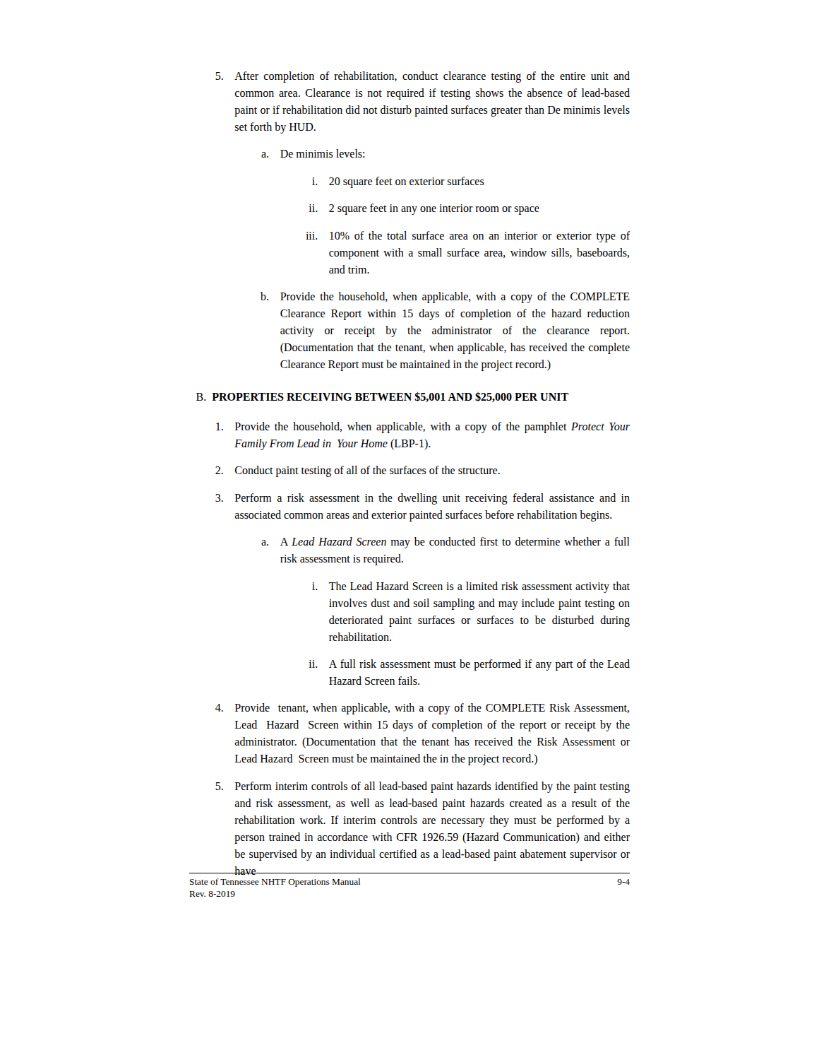After completion of rehabilitation, conduct clearance testing of the entire unit and common area. Clearance is not required if testing shows the absence of lead-based paint or if rehabilitation did not disturb painted surfaces greater than De minimis levels set forth by HUD.
De minimis levels:
20 square feet on exterior surfaces
2 square feet in any one interior room or space
10% of the total surface area on an interior or exterior type of component with a small surface area, window sills, baseboards, and trim.
Provide the household, when applicable, with a copy of the COMPLETE Clearance Report within 15 days of completion of the hazard reduction activity or receipt by the administrator of the clearance report. (Documentation that the tenant, when applicable, has received the complete Clearance Report must be maintained in the project record.)
B. PROPERTIES RECEIVING BETWEEN $5,001 AND $25,000 PER UNIT
Provide the household, when applicable, with a copy of the pamphlet Protect Your Family From Lead in Your Home (LBP-1).
Conduct paint testing of all of the surfaces of the structure.
Perform a risk assessment in the dwelling unit receiving federal assistance and in associated common areas and exterior painted surfaces before rehabilitation begins.
A Lead Hazard Screen may be conducted first to determine whether a full risk assessment is required.
The Lead Hazard Screen is a limited risk assessment activity that involves dust and soil sampling and may include paint testing on deteriorated paint surfaces or surfaces to be disturbed during rehabilitation.
A full risk assessment must be performed if any part of the Lead Hazard Screen fails.
Provide tenant, when applicable, with a copy of the COMPLETE Risk Assessment, Lead Hazard Screen within 15 days of completion of the report or receipt by the administrator. (Documentation that the tenant has received the Risk Assessment or Lead Hazard Screen must be maintained the in the project record.)
Perform interim controls of all lead-based paint hazards identified by the paint testing and risk assessment, as well as lead-based paint hazards created as a result of the rehabilitation work. If interim controls are necessary they must be performed by a person trained in accordance with CFR 1926.59 (Hazard Communication) and either be supervised by an individual certified as a lead-based paint abatement supervisor or have
State of Tennessee NHTF Operations Manual
Rev. 8-2019
9-4